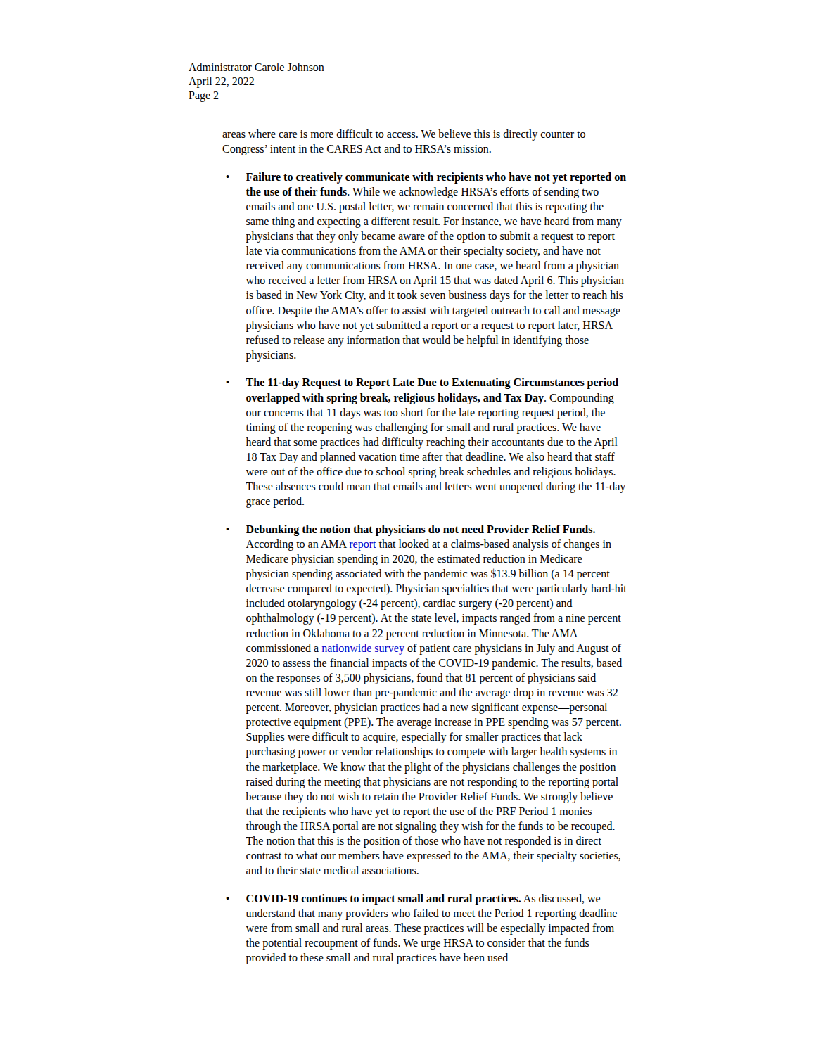Administrator Carole Johnson
April 22, 2022
Page 2
areas where care is more difficult to access. We believe this is directly counter to Congress’ intent in the CARES Act and to HRSA’s mission.
Failure to creatively communicate with recipients who have not yet reported on the use of their funds. While we acknowledge HRSA’s efforts of sending two emails and one U.S. postal letter, we remain concerned that this is repeating the same thing and expecting a different result. For instance, we have heard from many physicians that they only became aware of the option to submit a request to report late via communications from the AMA or their specialty society, and have not received any communications from HRSA. In one case, we heard from a physician who received a letter from HRSA on April 15 that was dated April 6. This physician is based in New York City, and it took seven business days for the letter to reach his office. Despite the AMA’s offer to assist with targeted outreach to call and message physicians who have not yet submitted a report or a request to report later, HRSA refused to release any information that would be helpful in identifying those physicians.
The 11-day Request to Report Late Due to Extenuating Circumstances period overlapped with spring break, religious holidays, and Tax Day. Compounding our concerns that 11 days was too short for the late reporting request period, the timing of the reopening was challenging for small and rural practices. We have heard that some practices had difficulty reaching their accountants due to the April 18 Tax Day and planned vacation time after that deadline. We also heard that staff were out of the office due to school spring break schedules and religious holidays. These absences could mean that emails and letters went unopened during the 11-day grace period.
Debunking the notion that physicians do not need Provider Relief Funds. According to an AMA report that looked at a claims-based analysis of changes in Medicare physician spending in 2020, the estimated reduction in Medicare physician spending associated with the pandemic was $13.9 billion (a 14 percent decrease compared to expected). Physician specialties that were particularly hard-hit included otolaryngology (-24 percent), cardiac surgery (-20 percent) and ophthalmology (-19 percent). At the state level, impacts ranged from a nine percent reduction in Oklahoma to a 22 percent reduction in Minnesota. The AMA commissioned a nationwide survey of patient care physicians in July and August of 2020 to assess the financial impacts of the COVID-19 pandemic. The results, based on the responses of 3,500 physicians, found that 81 percent of physicians said revenue was still lower than pre-pandemic and the average drop in revenue was 32 percent. Moreover, physician practices had a new significant expense—personal protective equipment (PPE). The average increase in PPE spending was 57 percent. Supplies were difficult to acquire, especially for smaller practices that lack purchasing power or vendor relationships to compete with larger health systems in the marketplace. We know that the plight of the physicians challenges the position raised during the meeting that physicians are not responding to the reporting portal because they do not wish to retain the Provider Relief Funds. We strongly believe that the recipients who have yet to report the use of the PRF Period 1 monies through the HRSA portal are not signaling they wish for the funds to be recouped. The notion that this is the position of those who have not responded is in direct contrast to what our members have expressed to the AMA, their specialty societies, and to their state medical associations.
COVID-19 continues to impact small and rural practices. As discussed, we understand that many providers who failed to meet the Period 1 reporting deadline were from small and rural areas. These practices will be especially impacted from the potential recoupment of funds. We urge HRSA to consider that the funds provided to these small and rural practices have been used